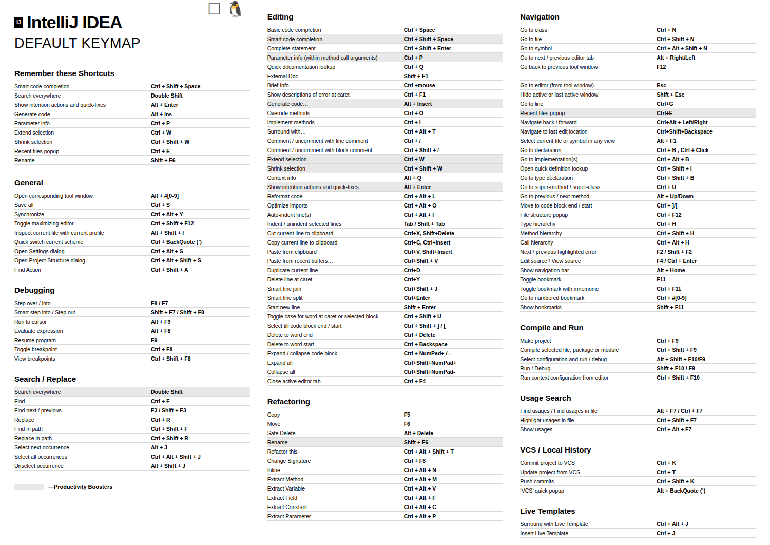IJ IntelliJ IDEA
☐ 🐧
DEFAULT KEYMAP
Remember these Shortcuts
| Smart code completion | Ctrl + Shift + Space |
| Search everywhere | Double Shift |
| Show intention actions and quick-fixes | Alt + Enter |
| Generate code | Alt + Ins |
| Parameter info | Ctrl + P |
| Extend selection | Ctrl + W |
| Shrink selection | Ctrl + Shift + W |
| Recent files popup | Ctrl + E |
| Rename | Shift + F6 |
General
| Open corresponding tool window | Alt + #[0-9] |
| Save all | Ctrl + S |
| Synchronize | Ctrl + Alt + Y |
| Toggle maximizing editor | Ctrl + Shift + F12 |
| Inspect current file with current profile | Alt + Shift + I |
| Quick switch current scheme | Ctrl + BackQuote (`) |
| Open Settings dialog | Ctrl + Alt + S |
| Open Project Structure dialog | Ctrl + Alt + Shift + S |
| Find Action | Ctrl + Shift + A |
Debugging
| Step over / into | F8 / F7 |
| Smart step into / Step out | Shift + F7 / Shift + F8 |
| Run to cursor | Alt + F9 |
| Evaluate expression | Alt + F8 |
| Resume program | F9 |
| Toggle breakpoint | Ctrl + F8 |
| View breakpoints | Ctrl + Shift + F8 |
Search / Replace
| Search everywhere | Double Shift |
| Find | Ctrl + F |
| Find next / previous | F3 / Shift + F3 |
| Replace | Ctrl + R |
| Find in path | Ctrl + Shift + F |
| Replace in path | Ctrl + Shift + R |
| Select next occurrence | Alt + J |
| Select all occurrences | Ctrl + Alt + Shift + J |
| Unselect occurrence | Alt + Shift + J |
—Productivity Boosters
Editing
| Basic code completion | Ctrl + Space |
| Smart code completion | Ctrl + Shift + Space |
| Complete statement | Ctrl + Shift + Enter |
| Parameter info (within method call arguments) | Ctrl + P |
| Quick documentation lookup | Ctrl + Q |
| External Doc | Shift + F1 |
| Brief Info | Ctrl +mouse |
| Show descriptions of error at caret | Ctrl + F1 |
| Generate code… | Alt + Insert |
| Override methods | Ctrl + O |
| Implement methods | Ctrl + I |
| Surround with… | Ctrl + Alt + T |
| Comment / uncomment with line comment | Ctrl + / |
| Comment / uncomment with block comment | Ctrl + Shift + / |
| Extend selection | Ctrl + W |
| Shrink selection | Ctrl + Shift + W |
| Context info | Alt + Q |
| Show intention actions and quick-fixes | Alt + Enter |
| Reformat code | Ctrl + Alt + L |
| Optimize imports | Ctrl + Alt + O |
| Auto-indent line(s) | Ctrl + Alt + I |
| Indent / unindent selected lines | Tab / Shift + Tab |
| Cut current line to clipboard | Ctrl+X, Shift+Delete |
| Copy current line to clipboard | Ctrl+C, Ctrl+Insert |
| Paste from clipboard | Ctrl+V, Shift+Insert |
| Paste from recent buffers… | Ctrl+Shift + V |
| Duplicate current line | Ctrl+D |
| Delete line at caret | Ctrl+Y |
| Smart line join | Ctrl+Shift + J |
| Smart line split | Ctrl+Enter |
| Start new line | Shift + Enter |
| Toggle case for word at caret or selected block | Ctrl + Shift + U |
| Select till code block end / start | Ctrl + Shift + ] / [ |
| Delete to word end | Ctrl + Delete |
| Delete to word start | Ctrl + Backspace |
| Expand / collapse code block | Ctrl + NumPad+ / - |
| Expand all | Ctrl+Shift+NumPad+ |
| Collapse all | Ctrl+Shift+NumPad- |
| Close active editor tab | Ctrl + F4 |
Refactoring
| Copy | F5 |
| Move | F6 |
| Safe Delete | Alt + Delete |
| Rename | Shift + F6 |
| Refactor this | Ctrl + Alt + Shift + T |
| Change Signature | Ctrl + F6 |
| Inline | Ctrl + Alt + N |
| Extract Method | Ctrl + Alt + M |
| Extract Variable | Ctrl + Alt + V |
| Extract Field | Ctrl + Alt + F |
| Extract Constant | Ctrl + Alt + C |
| Extract Parameter | Ctrl + Alt + P |
Navigation
| Go to class | Ctrl + N |
| Go to file | Ctrl + Shift + N |
| Go to symbol | Ctrl + Alt + Shift + N |
| Go to next / previous editor tab | Alt + Right/Left |
| Go back to previous tool window | F12 |
| Go to editor (from tool window) | Esc |
| Hide active or last active window | Shift + Esc |
| Go to line | Ctrl+G |
| Recent files popup | Ctrl+E |
| Navigate back / forward | Ctrl+Alt + Left/Right |
| Navigate to last edit location | Ctrl+Shift+Backspace |
| Select current file or symbol in any view | Alt + F1 |
| Go to declaration | Ctrl + B , Ctrl + Click |
| Go to implementation(s) | Ctrl + Alt + B |
| Open quick definition lookup | Ctrl + Shift + I |
| Go to type declaration | Ctrl + Shift + B |
| Go to super-method / super-class | Ctrl + U |
| Go to previous / next method | Alt + Up/Down |
| Move to code block end / start | Ctrl + ]/[ |
| File structure popup | Ctrl + F12 |
| Type hierarchy | Ctrl + H |
| Method hierarchy | Ctrl + Shift + H |
| Call hierarchy | Ctrl + Alt + H |
| Next / previous highlighted error | F2 / Shift + F2 |
| Edit source / View source | F4 / Ctrl + Enter |
| Show navigation bar | Alt + Home |
| Toggle bookmark | F11 |
| Toggle bookmark with mnemonic | Ctrl + F11 |
| Go to numbered bookmark | Ctrl + #[0-9] |
| Show bookmarks | Shift + F11 |
Compile and Run
| Make project | Ctrl + F9 |
| Compile selected file, package or module | Ctrl + Shift + F9 |
| Select configuration and run / debug | Alt + Shift + F10/F9 |
| Run / Debug | Shift + F10 / F9 |
| Run context configuration from editor | Ctrl + Shift + F10 |
Usage Search
| Find usages / Find usages in file | Alt + F7 / Ctrl + F7 |
| Highlight usages in file | Ctrl + Shift + F7 |
| Show usages | Ctrl + Alt + F7 |
VCS / Local History
| Commit project to VCS | Ctrl + K |
| Update project from VCS | Ctrl + T |
| Push commits | Ctrl + Shift + K |
| ‘VCS’ quick popup | Alt + BackQuote (`) |
Live Templates
| Surround with Live Template | Ctrl + Alt + J |
| Insert Live Template | Ctrl + J |